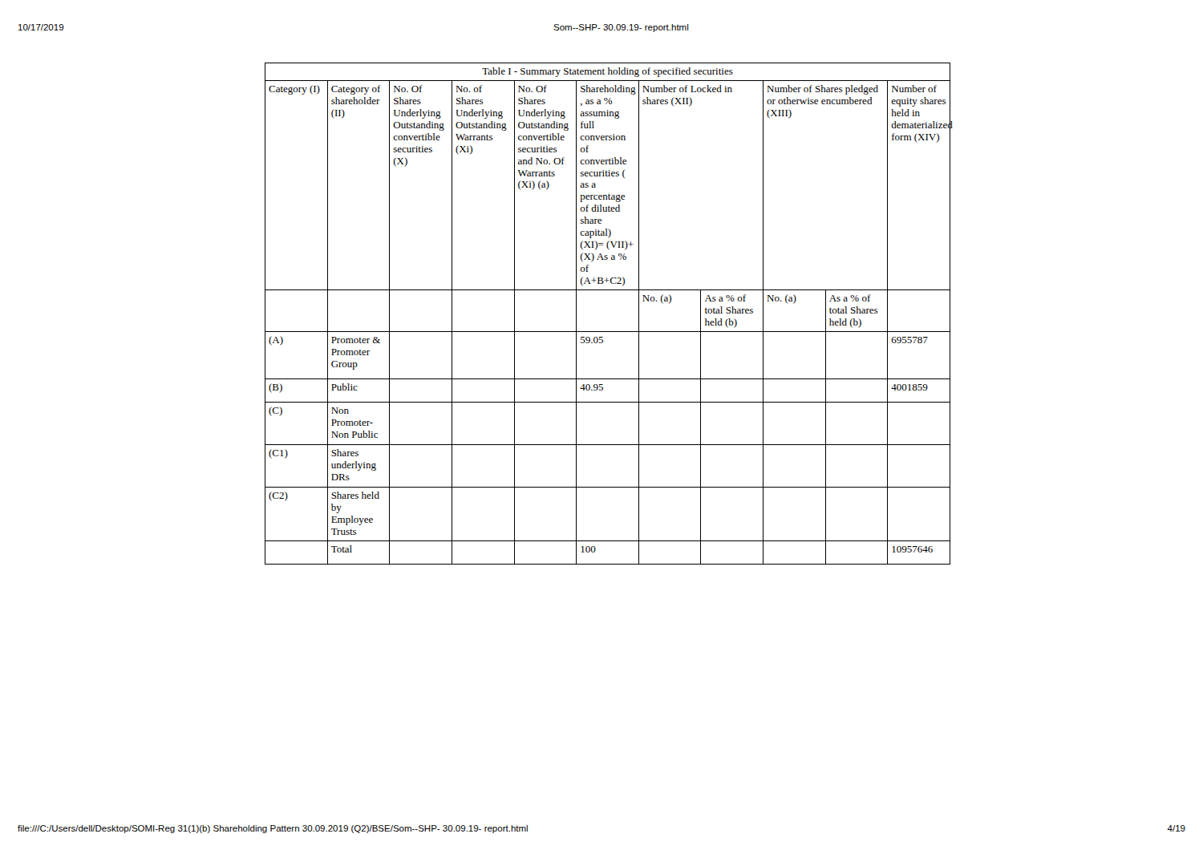10/17/2019
Som--SHP- 30.09.19- report.html
| Table I - Summary Statement holding of specified securities |
| Category (I) | Category of shareholder (II) | No. Of Shares Underlying Outstanding convertible securities (X) | No. of Shares Underlying Outstanding Warrants (Xi) | No. Of Shares Underlying Outstanding convertible securities and No. Of Warrants (Xi) (a) | Shareholding , as a % assuming full conversion of convertible securities ( as a percentage of diluted share capital) (XI)= (VII)+(X) As a % of (A+B+C2) | Number of Locked in shares (XII) | Number of Shares pledged or otherwise encumbered (XIII) | Number of equity shares held in dematerialized form (XIV) |
| | | | | | | No. (a) | As a % of total Shares held (b) | No. (a) | As a % of total Shares held (b) | |
| (A) | Promoter & Promoter Group | | | | 59.05 | | | | | 6955787 |
| (B) | Public | | | | 40.95 | | | | | 4001859 |
| (C) | Non Promoter- Non Public | | | | | | | | | |
| (C1) | Shares underlying DRs | | | | | | | | | |
| (C2) | Shares held by Employee Trusts | | | | | | | | | |
| | Total | | | | 100 | | | | | 10957646 |
file:///C:/Users/dell/Desktop/SOMI-Reg 31(1)(b) Shareholding Pattern 30.09.2019 (Q2)/BSE/Som--SHP- 30.09.19- report.html
4/19